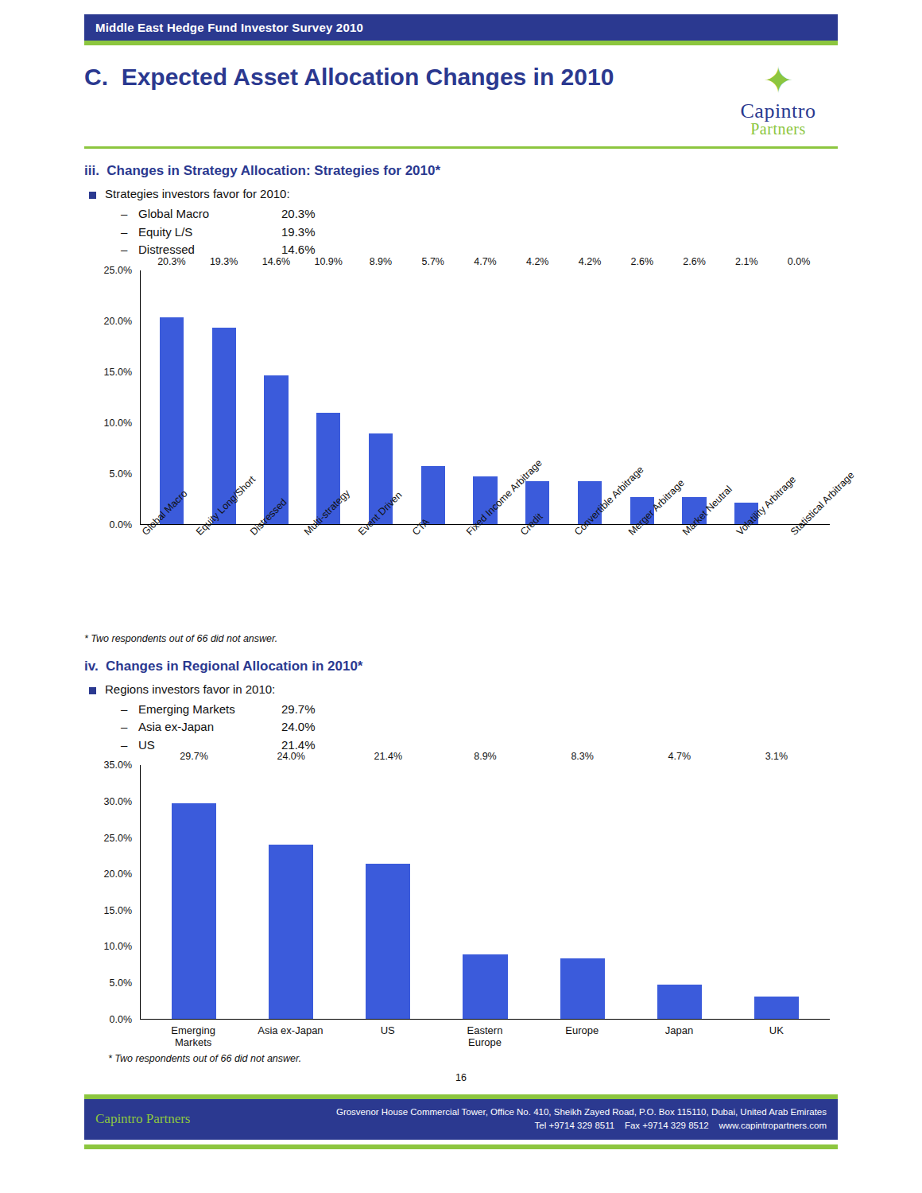Middle East Hedge Fund Investor Survey 2010
C. Expected Asset Allocation Changes in 2010
✦
Capintro
Partners
iii. Changes in Strategy Allocation: Strategies for 2010*
Strategies investors favor for 2010:
–Global Macro 20.3%
–Equity L/S 19.3%
–Distressed 14.6%
25.0% 20.0% 15.0% 10.0% 5.0% 0.0%
20.3%
19.3%
14.6%
10.9%
8.9%
5.7%
4.7%
4.2%
4.2%
2.6%
2.6%
2.1%
0.0%
Global Macro
Equity Long/Short
Distressed
Multi-strategy
Event Driven
CTA
Fixed Income Arbitrage
Credit
Convertible Arbitrage
Merger Arbitrage
Market Neutral
Volatility Arbitrage
Statistical Arbitrage
* Two respondents out of 66 did not answer.
iv. Changes in Regional Allocation in 2010*
Regions investors favor in 2010:
–Emerging Markets 29.7%
–Asia ex-Japan 24.0%
–US 21.4%
35.0% 30.0% 25.0% 20.0% 15.0% 10.0% 5.0% 0.0%
29.7%
24.0%
21.4%
8.9%
8.3%
4.7%
3.1%
Emerging
Markets
Asia ex-Japan
US
Eastern
Europe
Europe
Japan
UK
* Two respondents out of 66 did not answer.
16
Capintro Partners
Grosvenor House Commercial Tower, Office No. 410, Sheikh Zayed Road, P.O. Box 115110, Dubai, United Arab Emirates
Tel +9714 329 8511 Fax +9714 329 8512 www.capintropartners.com